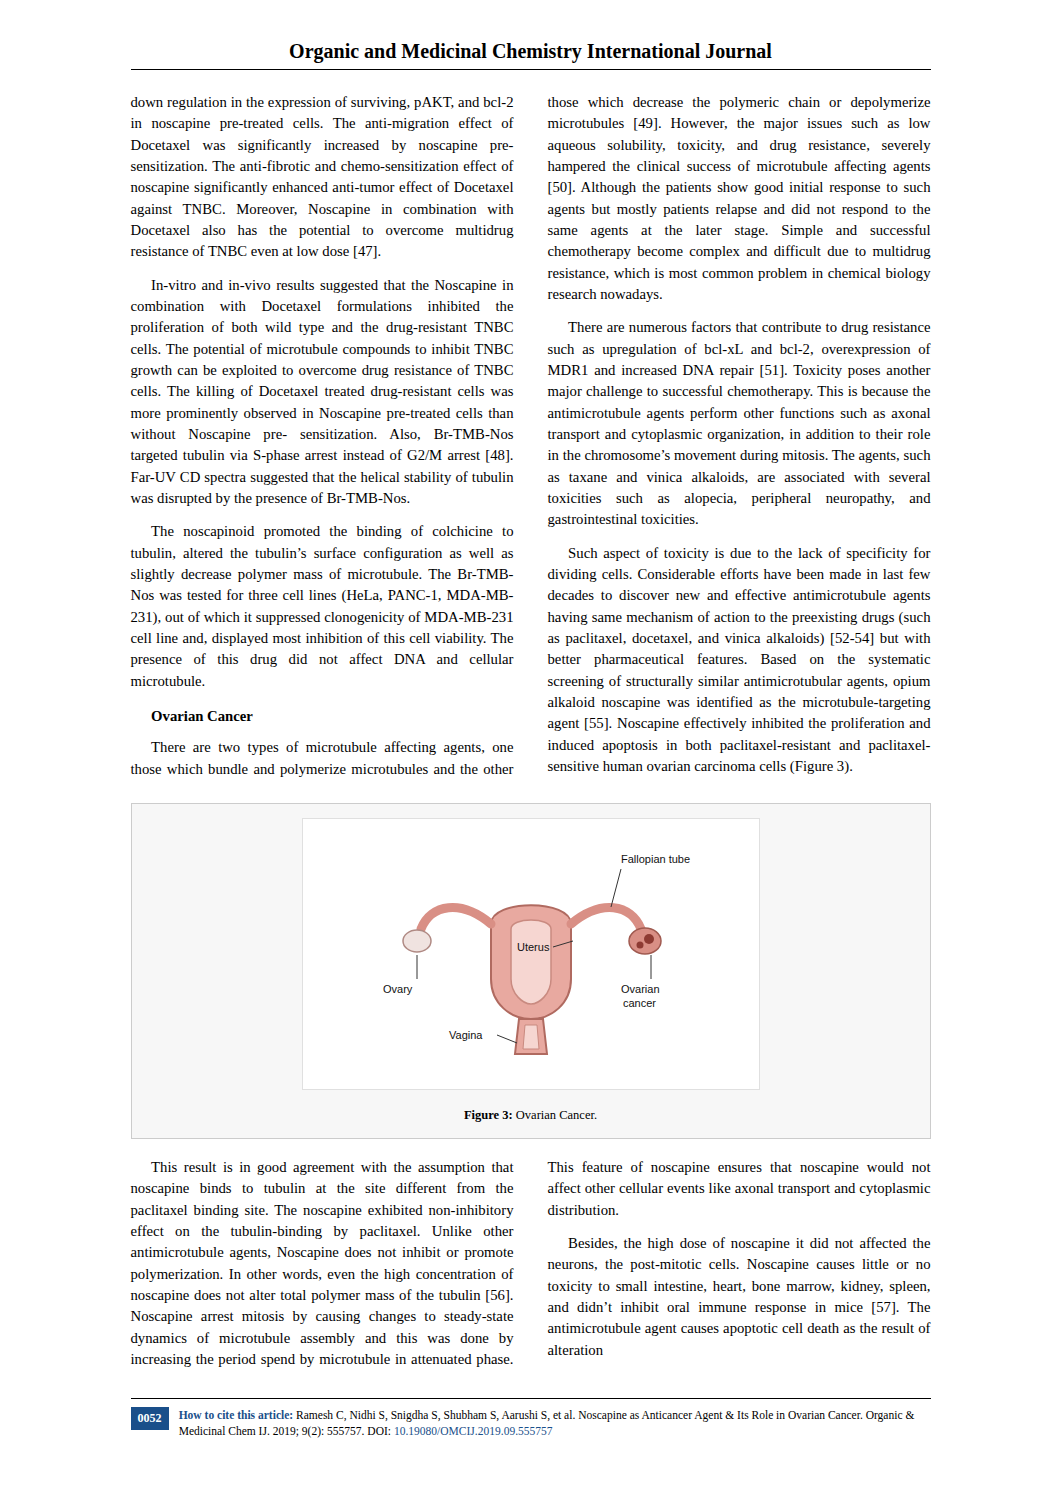Organic and Medicinal Chemistry International Journal
down regulation in the expression of surviving, pAKT, and bcl-2 in noscapine pre-treated cells. The anti-migration effect of Docetaxel was significantly increased by noscapine pre-sensitization. The anti-fibrotic and chemo-sensitization effect of noscapine significantly enhanced anti-tumor effect of Docetaxel against TNBC. Moreover, Noscapine in combination with Docetaxel also has the potential to overcome multidrug resistance of TNBC even at low dose [47].
In-vitro and in-vivo results suggested that the Noscapine in combination with Docetaxel formulations inhibited the proliferation of both wild type and the drug-resistant TNBC cells. The potential of microtubule compounds to inhibit TNBC growth can be exploited to overcome drug resistance of TNBC cells. The killing of Docetaxel treated drug-resistant cells was more prominently observed in Noscapine pre-treated cells than without Noscapine pre- sensitization. Also, Br-TMB-Nos targeted tubulin via S-phase arrest instead of G2/M arrest [48]. Far-UV CD spectra suggested that the helical stability of tubulin was disrupted by the presence of Br-TMB-Nos.
The noscapinoid promoted the binding of colchicine to tubulin, altered the tubulin’s surface configuration as well as slightly decrease polymer mass of microtubule. The Br-TMB-Nos was tested for three cell lines (HeLa, PANC-1, MDA-MB-231), out of which it suppressed clonogenicity of MDA-MB-231 cell line and, displayed most inhibition of this cell viability. The presence of this drug did not affect DNA and cellular microtubule.
Ovarian Cancer
There are two types of microtubule affecting agents, one those which bundle and polymerize microtubules and the other those which decrease the polymeric chain or depolymerize microtubules [49]. However, the major issues such as low aqueous solubility, toxicity, and drug resistance, severely hampered the clinical success of microtubule affecting agents [50]. Although the patients show good initial response to such agents but mostly patients relapse and did not respond to the same agents at the later stage. Simple and successful chemotherapy become complex and difficult due to multidrug resistance, which is most common problem in chemical biology research nowadays.
There are numerous factors that contribute to drug resistance such as upregulation of bcl-xL and bcl-2, overexpression of MDR1 and increased DNA repair [51]. Toxicity poses another major challenge to successful chemotherapy. This is because the antimicrotubule agents perform other functions such as axonal transport and cytoplasmic organization, in addition to their role in the chromosome’s movement during mitosis. The agents, such as taxane and vinica alkaloids, are associated with several toxicities such as alopecia, peripheral neuropathy, and gastrointestinal toxicities.
Such aspect of toxicity is due to the lack of specificity for dividing cells. Considerable efforts have been made in last few decades to discover new and effective antimicrotubule agents having same mechanism of action to the preexisting drugs (such as paclitaxel, docetaxel, and vinica alkaloids) [52-54] but with better pharmaceutical features. Based on the systematic screening of structurally similar antimicrotubular agents, opium alkaloid noscapine was identified as the microtubule-targeting agent [55]. Noscapine effectively inhibited the proliferation and induced apoptosis in both paclitaxel-resistant and paclitaxel-sensitive human ovarian carcinoma cells (Figure 3).
Fallopian tube Uterus Ovary Ovarian cancer Vagina
Figure 3: Ovarian Cancer.
This result is in good agreement with the assumption that noscapine binds to tubulin at the site different from the paclitaxel binding site. The noscapine exhibited non-inhibitory effect on the tubulin-binding by paclitaxel. Unlike other antimicrotubule agents, Noscapine does not inhibit or promote polymerization. In other words, even the high concentration of noscapine does not alter total polymer mass of the tubulin [56]. Noscapine arrest mitosis by causing changes to steady-state dynamics of microtubule assembly and this was done by increasing the period spend by microtubule in attenuated phase. This feature of noscapine ensures that noscapine would not affect other cellular events like axonal transport and cytoplasmic distribution.
Besides, the high dose of noscapine it did not affected the neurons, the post-mitotic cells. Noscapine causes little or no toxicity to small intestine, heart, bone marrow, kidney, spleen, and didn’t inhibit oral immune response in mice [57]. The antimicrotubule agent causes apoptotic cell death as the result of alteration
0052
How to cite this article: Ramesh C, Nidhi S, Snigdha S, Shubham S, Aarushi S, et al. Noscapine as Anticancer Agent & Its Role in Ovarian Cancer. Organic & Medicinal Chem IJ. 2019; 9(2): 555757. DOI: 10.19080/OMCIJ.2019.09.555757